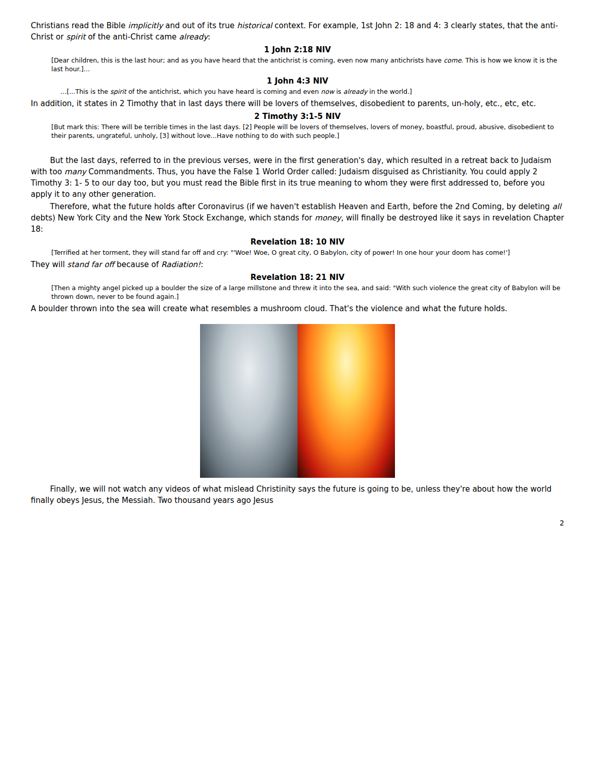Christians read the Bible implicitly and out of its true historical context. For example, 1st John 2: 18 and 4: 3 clearly states, that the anti-Christ or spirit of the anti-Christ came already:
1 John 2:18 NIV
[Dear children, this is the last hour; and as you have heard that the antichrist is coming, even now many antichrists have come. This is how we know it is the last hour.]…
1 John 4:3 NIV
…[...This is the spirit of the antichrist, which you have heard is coming and even now is already in the world.]
In addition, it states in 2 Timothy that in last days there will be lovers of themselves, disobedient to parents, un-holy, etc., etc, etc.
2 Timothy 3:1-5 NIV
[But mark this: There will be terrible times in the last days. [2] People will be lovers of themselves, lovers of money, boastful, proud, abusive, disobedient to their parents, ungrateful, unholy, [3] without love...Have nothing to do with such people.]
But the last days, referred to in the previous verses, were in the first generation's day, which resulted in a retreat back to Judaism with too many Commandments. Thus, you have the False 1 World Order called: Judaism disguised as Christianity. You could apply 2 Timothy 3: 1- 5 to our day too, but you must read the Bible first in its true meaning to whom they were first addressed to, before you apply it to any other generation.
Therefore, what the future holds after Coronavirus (if we haven't establish Heaven and Earth, before the 2nd Coming, by deleting all debts) New York City and the New York Stock Exchange, which stands for money, will finally be destroyed like it says in revelation Chapter 18:
Revelation 18: 10 NIV
[Terrified at her torment, they will stand far off and cry: "'Woe! Woe, O great city, O Babylon, city of power! In one hour your doom has come!']
They will stand far off because of Radiation!:
Revelation 18: 21 NIV
[Then a mighty angel picked up a boulder the size of a large millstone and threw it into the sea, and said: "With such violence the great city of Babylon will be thrown down, never to be found again.]
A boulder thrown into the sea will create what resembles a mushroom cloud. That's the violence and what the future holds.
Finally, we will not watch any videos of what mislead Christinity says the future is going to be, unless they're about how the world finally obeys Jesus, the Messiah. Two thousand years ago Jesus
2